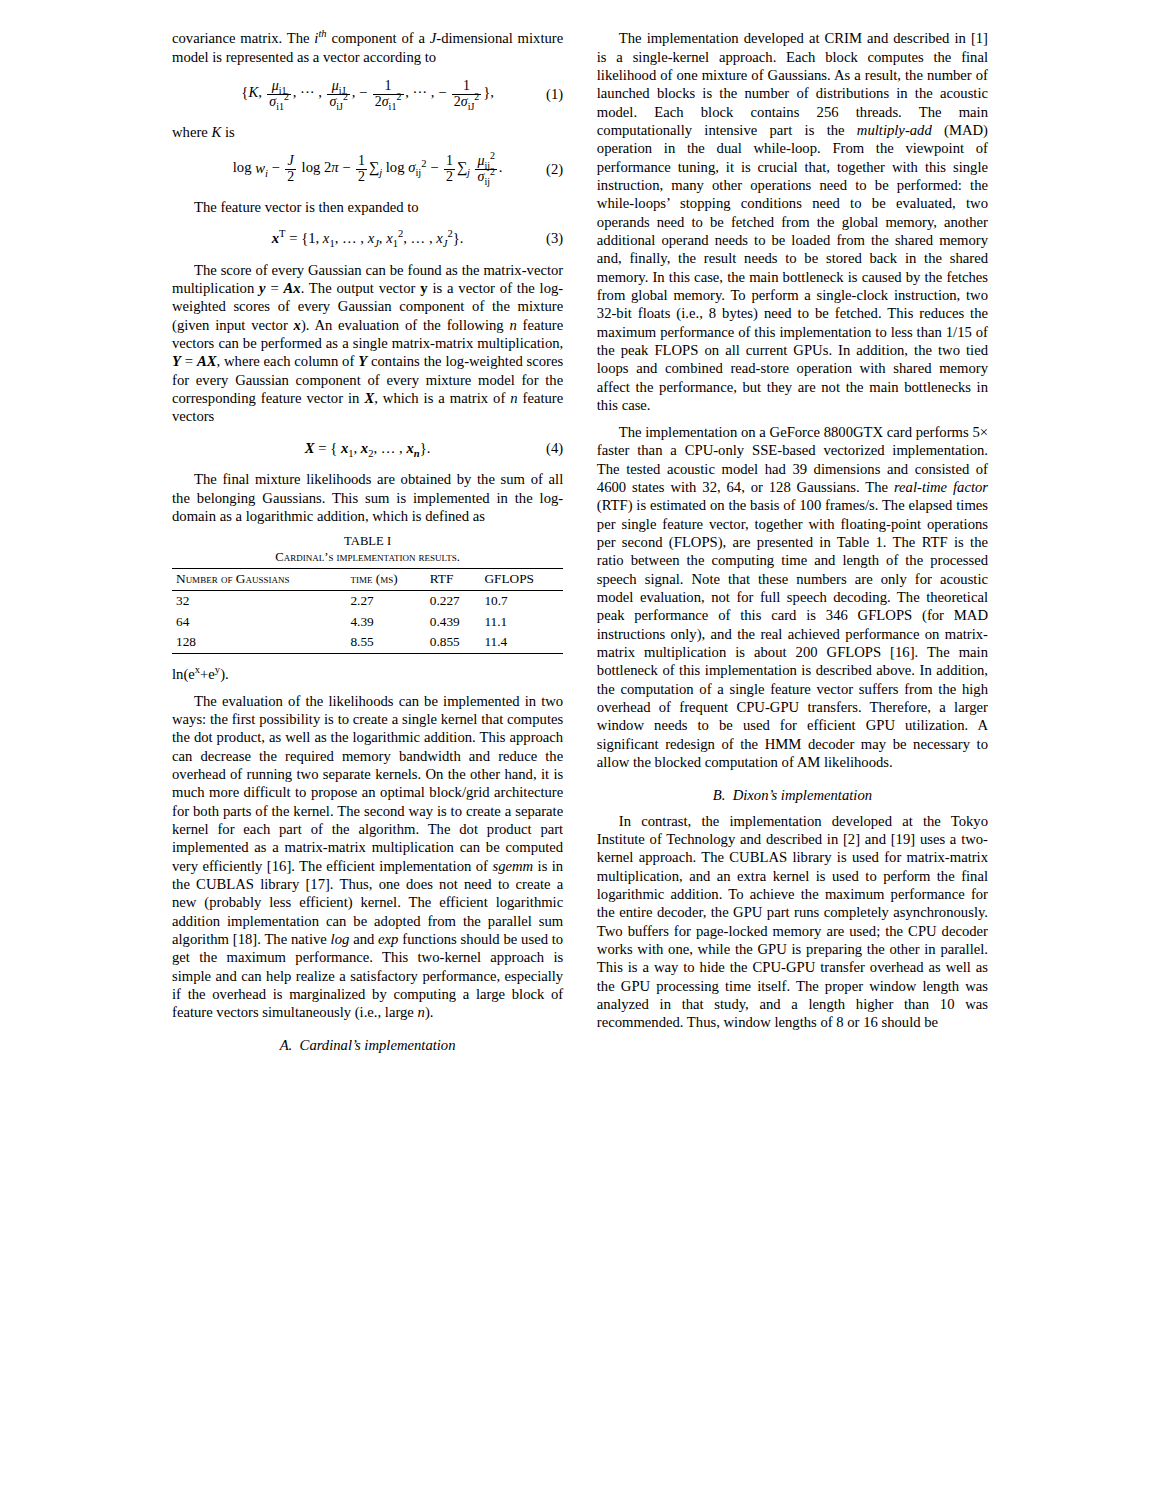covariance matrix. The ith component of a J-dimensional mixture model is represented as a vector according to
{K, μi1 σi12, ··· , μiJ σiJ2, − 12σi12, ··· , − 12σiJ2}, (1)
where K is
log wi − J 2 log 2π − 12∑j log σij2 − 12∑j μij2 σij2. (2)
The feature vector is then expanded to
xT = {1, x1, … , xJ, x12, … , xJ2}. (3)
The score of every Gaussian can be found as the matrix-vector multiplication y = Ax. The output vector y is a vector of the log-weighted scores of every Gaussian component of the mixture (given input vector x). An evaluation of the following n feature vectors can be performed as a single matrix-matrix multiplication, Y = AX, where each column of Y contains the log-weighted scores for every Gaussian component of every mixture model for the corresponding feature vector in X, which is a matrix of n feature vectors
X = { x1, x2, … , xn}. (4)
The final mixture likelihoods are obtained by the sum of all the belonging Gaussians. This sum is implemented in the log-domain as a logarithmic addition, which is defined as
TABLE I Cardinal’s implementation results.
| Number of Gaussians | time (ms) | RTF | GFLOPS |
| --- | --- | --- | --- |
| 32 | 2.27 | 0.227 | 10.7 |
| 64 | 4.39 | 0.439 | 11.1 |
| 128 | 8.55 | 0.855 | 11.4 |
ln(ex+ey).
The evaluation of the likelihoods can be implemented in two ways: the first possibility is to create a single kernel that computes the dot product, as well as the logarithmic addition. This approach can decrease the required memory bandwidth and reduce the overhead of running two separate kernels. On the other hand, it is much more difficult to propose an optimal block/grid architecture for both parts of the kernel. The second way is to create a separate kernel for each part of the algorithm. The dot product part implemented as a matrix-matrix multiplication can be computed very efficiently [16]. The efficient implementation of sgemm is in the CUBLAS library [17]. Thus, one does not need to create a new (probably less efficient) kernel. The efficient logarithmic addition implementation can be adopted from the parallel sum algorithm [18]. The native log and exp functions should be used to get the maximum performance. This two-kernel approach is simple and can help realize a satisfactory performance, especially if the overhead is marginalized by computing a large block of feature vectors simultaneously (i.e., large n).
A. Cardinal’s implementation
The implementation developed at CRIM and described in [1] is a single-kernel approach. Each block computes the final likelihood of one mixture of Gaussians. As a result, the number of launched blocks is the number of distributions in the acoustic model. Each block contains 256 threads. The main computationally intensive part is the multiply-add (MAD) operation in the dual while-loop. From the viewpoint of performance tuning, it is crucial that, together with this single instruction, many other operations need to be performed: the while-loops’ stopping conditions need to be evaluated, two operands need to be fetched from the global memory, another additional operand needs to be loaded from the shared memory and, finally, the result needs to be stored back in the shared memory. In this case, the main bottleneck is caused by the fetches from global memory. To perform a single-clock instruction, two 32-bit floats (i.e., 8 bytes) need to be fetched. This reduces the maximum performance of this implementation to less than 1/15 of the peak FLOPS on all current GPUs. In addition, the two tied loops and combined read-store operation with shared memory affect the performance, but they are not the main bottlenecks in this case.
The implementation on a GeForce 8800GTX card performs 5× faster than a CPU-only SSE-based vectorized implementation. The tested acoustic model had 39 dimensions and consisted of 4600 states with 32, 64, or 128 Gaussians. The real-time factor (RTF) is estimated on the basis of 100 frames/s. The elapsed times per single feature vector, together with floating-point operations per second (FLOPS), are presented in Table 1. The RTF is the ratio between the computing time and length of the processed speech signal. Note that these numbers are only for acoustic model evaluation, not for full speech decoding. The theoretical peak performance of this card is 346 GFLOPS (for MAD instructions only), and the real achieved performance on matrix-matrix multiplication is about 200 GFLOPS [16]. The main bottleneck of this implementation is described above. In addition, the computation of a single feature vector suffers from the high overhead of frequent CPU-GPU transfers. Therefore, a larger window needs to be used for efficient GPU utilization. A significant redesign of the HMM decoder may be necessary to allow the blocked computation of AM likelihoods.
B. Dixon’s implementation
In contrast, the implementation developed at the Tokyo Institute of Technology and described in [2] and [19] uses a two-kernel approach. The CUBLAS library is used for matrix-matrix multiplication, and an extra kernel is used to perform the final logarithmic addition. To achieve the maximum performance for the entire decoder, the GPU part runs completely asynchronously. Two buffers for page-locked memory are used; the CPU decoder works with one, while the GPU is preparing the other in parallel. This is a way to hide the CPU-GPU transfer overhead as well as the GPU processing time itself. The proper window length was analyzed in that study, and a length higher than 10 was recommended. Thus, window lengths of 8 or 16 should be